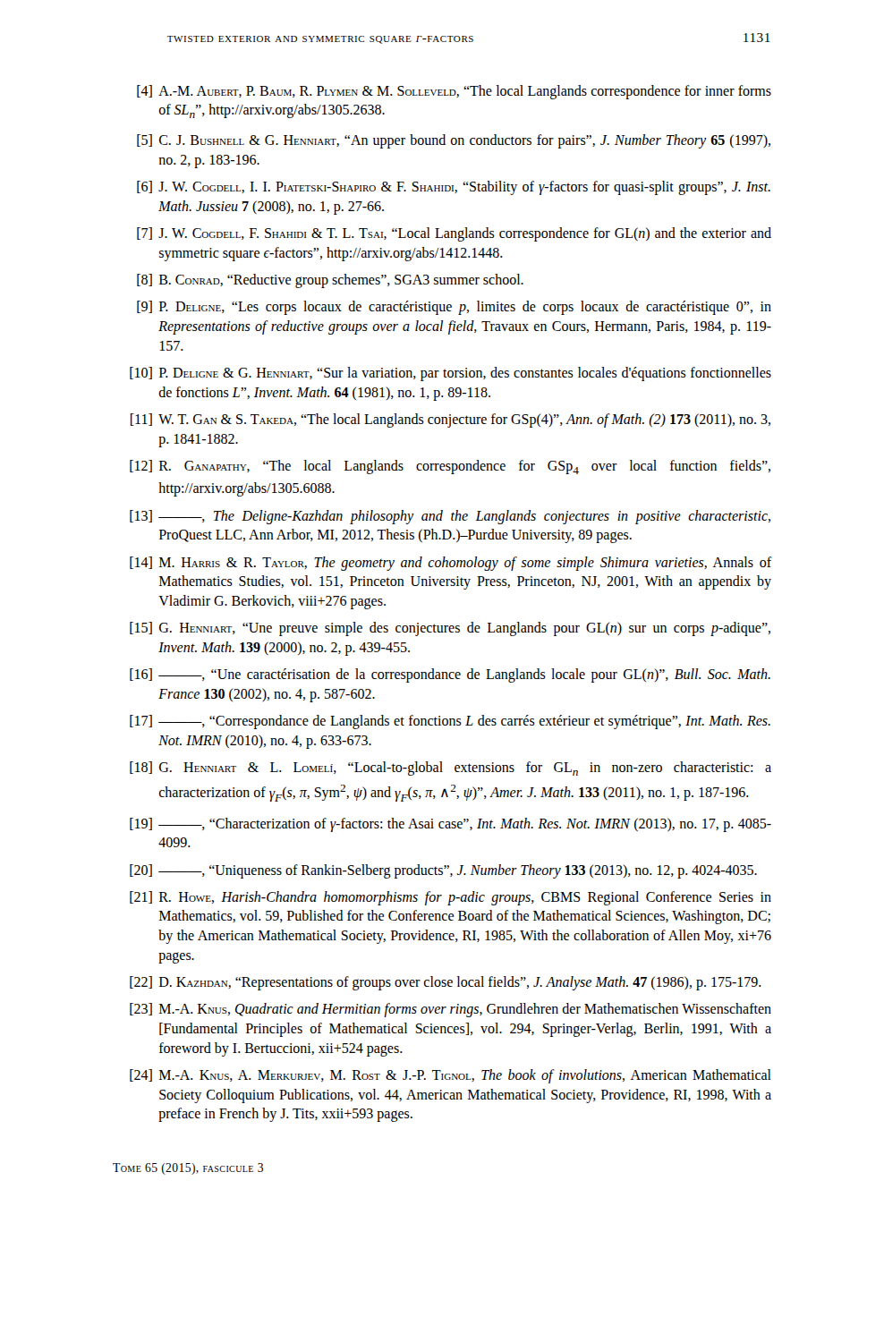twisted exterior and symmetric square γ-factors 1131
[4] A.-M. Aubert, P. Baum, R. Plymen & M. Solleveld, “The local Langlands correspondence for inner forms of SLn”, http://arxiv.org/abs/1305.2638.
[5] C. J. Bushnell & G. Henniart, “An upper bound on conductors for pairs”, J. Number Theory 65 (1997), no. 2, p. 183-196.
[6] J. W. Cogdell, I. I. Piatetski-Shapiro & F. Shahidi, “Stability of γ-factors for quasi-split groups”, J. Inst. Math. Jussieu 7 (2008), no. 1, p. 27-66.
[7] J. W. Cogdell, F. Shahidi & T. L. Tsai, “Local Langlands correspondence for GL(n) and the exterior and symmetric square ϵ-factors”, http://arxiv.org/abs/1412.1448.
[8] B. Conrad, “Reductive group schemes”, SGA3 summer school.
[9] P. Deligne, “Les corps locaux de caractéristique p, limites de corps locaux de caractéristique 0”, in Representations of reductive groups over a local field, Travaux en Cours, Hermann, Paris, 1984, p. 119-157.
[10] P. Deligne & G. Henniart, “Sur la variation, par torsion, des constantes locales d'équations fonctionnelles de fonctions L”, Invent. Math. 64 (1981), no. 1, p. 89-118.
[11] W. T. Gan & S. Takeda, “The local Langlands conjecture for GSp(4)”, Ann. of Math. (2) 173 (2011), no. 3, p. 1841-1882.
[12] R. Ganapathy, “The local Langlands correspondence for GSp4 over local function fields”, http://arxiv.org/abs/1305.6088.
[13] ———, The Deligne-Kazhdan philosophy and the Langlands conjectures in positive characteristic, ProQuest LLC, Ann Arbor, MI, 2012, Thesis (Ph.D.)–Purdue University, 89 pages.
[14] M. Harris & R. Taylor, The geometry and cohomology of some simple Shimura varieties, Annals of Mathematics Studies, vol. 151, Princeton University Press, Princeton, NJ, 2001, With an appendix by Vladimir G. Berkovich, viii+276 pages.
[15] G. Henniart, “Une preuve simple des conjectures de Langlands pour GL(n) sur un corps p-adique”, Invent. Math. 139 (2000), no. 2, p. 439-455.
[16] ———, “Une caractérisation de la correspondance de Langlands locale pour GL(n)”, Bull. Soc. Math. France 130 (2002), no. 4, p. 587-602.
[17] ———, “Correspondance de Langlands et fonctions L des carrés extérieur et symétrique”, Int. Math. Res. Not. IMRN (2010), no. 4, p. 633-673.
[18] G. Henniart & L. Lomelí, “Local-to-global extensions for GLn in non-zero characteristic: a characterization of γF(s, π, Sym2, ψ) and γF(s, π, ∧2, ψ)”, Amer. J. Math. 133 (2011), no. 1, p. 187-196.
[19] ———, “Characterization of γ-factors: the Asai case”, Int. Math. Res. Not. IMRN (2013), no. 17, p. 4085-4099.
[20] ———, “Uniqueness of Rankin-Selberg products”, J. Number Theory 133 (2013), no. 12, p. 4024-4035.
[21] R. Howe, Harish-Chandra homomorphisms for p-adic groups, CBMS Regional Conference Series in Mathematics, vol. 59, Published for the Conference Board of the Mathematical Sciences, Washington, DC; by the American Mathematical Society, Providence, RI, 1985, With the collaboration of Allen Moy, xi+76 pages.
[22] D. Kazhdan, “Representations of groups over close local fields”, J. Analyse Math. 47 (1986), p. 175-179.
[23] M.-A. Knus, Quadratic and Hermitian forms over rings, Grundlehren der Mathematischen Wissenschaften [Fundamental Principles of Mathematical Sciences], vol. 294, Springer-Verlag, Berlin, 1991, With a foreword by I. Bertuccioni, xii+524 pages.
[24] M.-A. Knus, A. Merkurjev, M. Rost & J.-P. Tignol, The book of involutions, American Mathematical Society Colloquium Publications, vol. 44, American Mathematical Society, Providence, RI, 1998, With a preface in French by J. Tits, xxii+593 pages.
Tome 65 (2015), fascicule 3